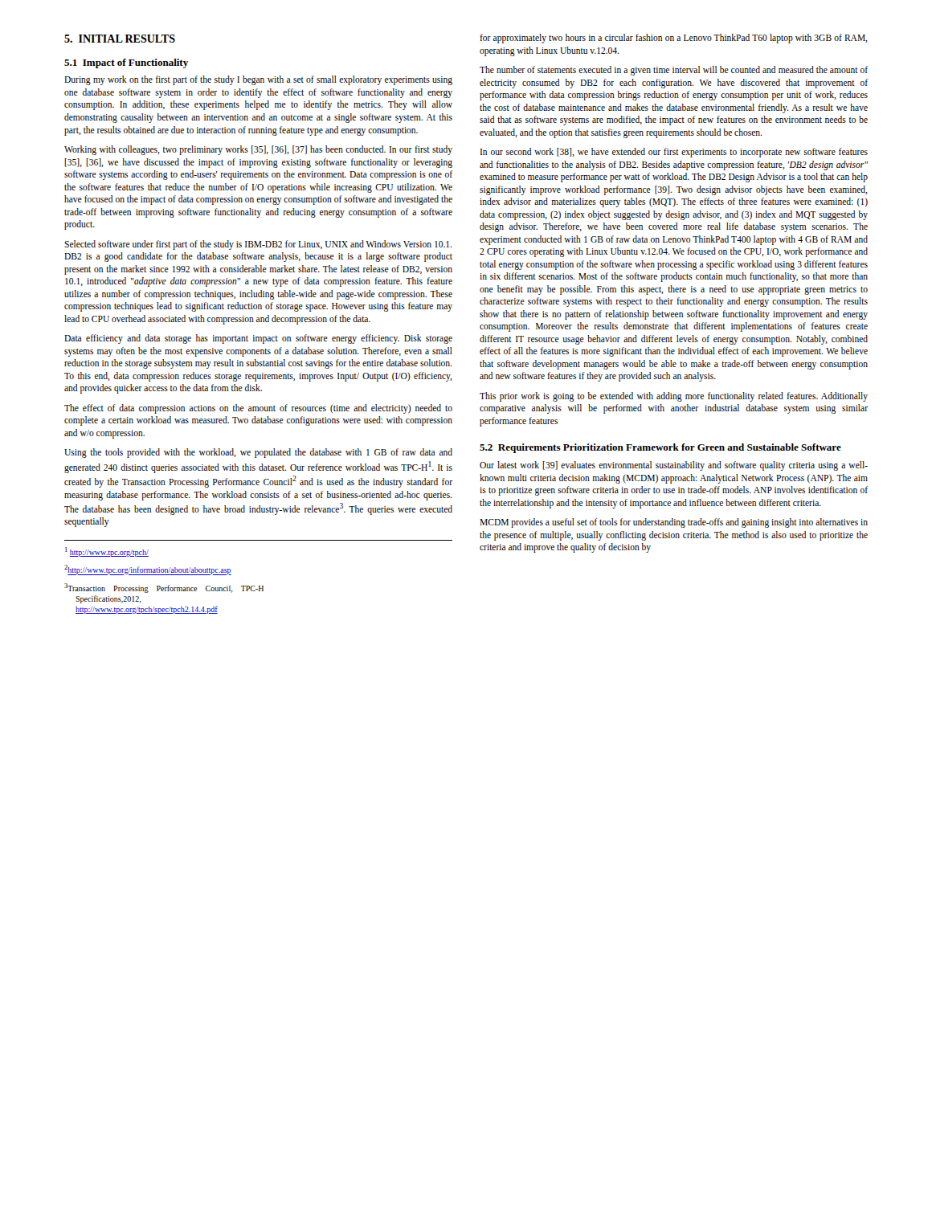5. INITIAL RESULTS
5.1 Impact of Functionality
During my work on the first part of the study I began with a set of small exploratory experiments using one database software system in order to identify the effect of software functionality and energy consumption. In addition, these experiments helped me to identify the metrics. They will allow demonstrating causality between an intervention and an outcome at a single software system. At this part, the results obtained are due to interaction of running feature type and energy consumption.
Working with colleagues, two preliminary works [35], [36], [37] has been conducted. In our first study [35], [36], we have discussed the impact of improving existing software functionality or leveraging software systems according to end-users' requirements on the environment. Data compression is one of the software features that reduce the number of I/O operations while increasing CPU utilization. We have focused on the impact of data compression on energy consumption of software and investigated the trade-off between improving software functionality and reducing energy consumption of a software product.
Selected software under first part of the study is IBM-DB2 for Linux, UNIX and Windows Version 10.1. DB2 is a good candidate for the database software analysis, because it is a large software product present on the market since 1992 with a considerable market share. The latest release of DB2, version 10.1, introduced "adaptive data compression" a new type of data compression feature. This feature utilizes a number of compression techniques, including table-wide and page-wide compression. These compression techniques lead to significant reduction of storage space. However using this feature may lead to CPU overhead associated with compression and decompression of the data.
Data efficiency and data storage has important impact on software energy efficiency. Disk storage systems may often be the most expensive components of a database solution. Therefore, even a small reduction in the storage subsystem may result in substantial cost savings for the entire database solution. To this end, data compression reduces storage requirements, improves Input/ Output (I/O) efficiency, and provides quicker access to the data from the disk.
The effect of data compression actions on the amount of resources (time and electricity) needed to complete a certain workload was measured. Two database configurations were used: with compression and w/o compression.
Using the tools provided with the workload, we populated the database with 1 GB of raw data and generated 240 distinct queries associated with this dataset. Our reference workload was TPC-H1. It is created by the Transaction Processing Performance Council2 and is used as the industry standard for measuring database performance. The workload consists of a set of business-oriented ad-hoc queries. The database has been designed to have broad industry-wide relevance3. The queries were executed sequentially
1 http://www.tpc.org/tpch/
2http://www.tpc.org/information/about/abouttpc.asp
3Transaction Processing Performance Council, TPC-H
Specifications,2012,
http://www.tpc.org/tpch/spec/tpch2.14.4.pdf
for approximately two hours in a circular fashion on a Lenovo ThinkPad T60 laptop with 3GB of RAM, operating with Linux Ubuntu v.12.04.
The number of statements executed in a given time interval will be counted and measured the amount of electricity consumed by DB2 for each configuration. We have discovered that improvement of performance with data compression brings reduction of energy consumption per unit of work, reduces the cost of database maintenance and makes the database environmental friendly. As a result we have said that as software systems are modified, the impact of new features on the environment needs to be evaluated, and the option that satisfies green requirements should be chosen.
In our second work [38], we have extended our first experiments to incorporate new software features and functionalities to the analysis of DB2. Besides adaptive compression feature, 'DB2 design advisor" examined to measure performance per watt of workload. The DB2 Design Advisor is a tool that can help significantly improve workload performance [39]. Two design advisor objects have been examined, index advisor and materializes query tables (MQT). The effects of three features were examined: (1) data compression, (2) index object suggested by design advisor, and (3) index and MQT suggested by design advisor. Therefore, we have been covered more real life database system scenarios. The experiment conducted with 1 GB of raw data on Lenovo ThinkPad T400 laptop with 4 GB of RAM and 2 CPU cores operating with Linux Ubuntu v.12.04. We focused on the CPU, I/O, work performance and total energy consumption of the software when processing a specific workload using 3 different features in six different scenarios. Most of the software products contain much functionality, so that more than one benefit may be possible. From this aspect, there is a need to use appropriate green metrics to characterize software systems with respect to their functionality and energy consumption. The results show that there is no pattern of relationship between software functionality improvement and energy consumption. Moreover the results demonstrate that different implementations of features create different IT resource usage behavior and different levels of energy consumption. Notably, combined effect of all the features is more significant than the individual effect of each improvement. We believe that software development managers would be able to make a trade-off between energy consumption and new software features if they are provided such an analysis.
This prior work is going to be extended with adding more functionality related features. Additionally comparative analysis will be performed with another industrial database system using similar performance features
5.2 Requirements Prioritization Framework for Green and Sustainable Software
Our latest work [39] evaluates environmental sustainability and software quality criteria using a well-known multi criteria decision making (MCDM) approach: Analytical Network Process (ANP). The aim is to prioritize green software criteria in order to use in trade-off models. ANP involves identification of the interrelationship and the intensity of importance and influence between different criteria.
MCDM provides a useful set of tools for understanding trade-offs and gaining insight into alternatives in the presence of multiple, usually conflicting decision criteria. The method is also used to prioritize the criteria and improve the quality of decision by